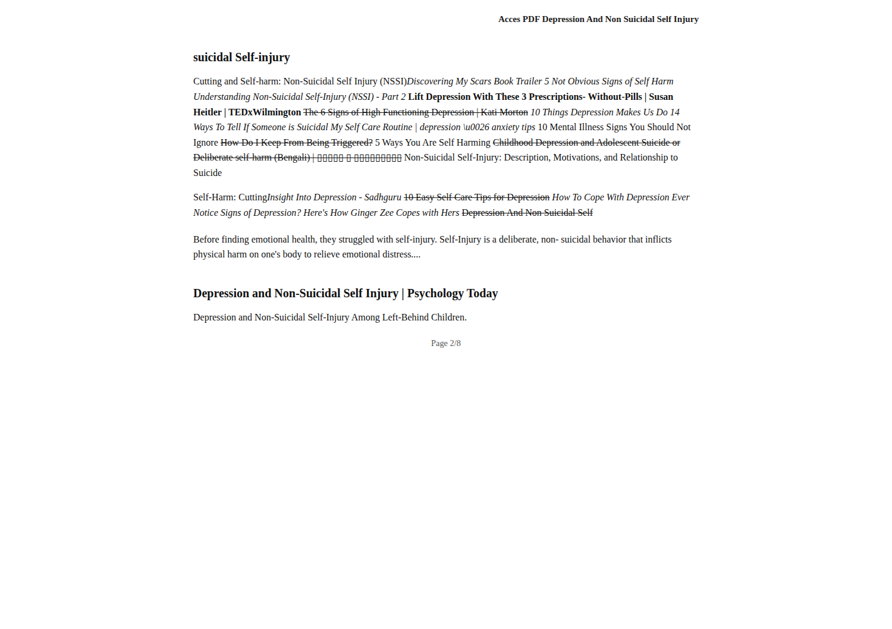Acces PDF Depression And Non Suicidal Self Injury
suicidal Self-injury
Cutting and Self-harm: Non-Suicidal Self Injury (NSSI)Discovering My Scars Book Trailer 5 Not Obvious Signs of Self Harm Understanding Non-Suicidal Self-Injury (NSSI) - Part 2 Lift Depression With These 3 Prescriptions- Without-Pills | Susan Heitler | TEDxWilmington The 6 Signs of High Functioning Depression | Kati Morton 10 Things Depression Makes Us Do 14 Ways To Tell If Someone is Suicidal My Self Care Routine | depression \u0026 anxiety tips 10 Mental Illness Signs You Should Not Ignore How Do I Keep From Being Triggered? 5 Ways You Are Self Harming Childhood Depression and Adolescent Suicide or Deliberate self-harm (Bengali) | ▯▯▯▯▯ ▯ ▯▯▯▯▯▯▯▯▯ Non-Suicidal Self-Injury: Description, Motivations, and Relationship to Suicide
Self-Harm: CuttingInsight Into Depression - Sadhguru 10 Easy Self Care Tips for Depression How To Cope With Depression Ever Notice Signs of Depression? Here's How Ginger Zee Copes with Hers Depression And Non Suicidal Self
Before finding emotional health, they struggled with self-injury. Self-Injury is a deliberate, non- suicidal behavior that inflicts physical harm on one's body to relieve emotional distress....
Depression and Non-Suicidal Self Injury | Psychology Today
Depression and Non-Suicidal Self-Injury Among Left-Behind Children.
Page 2/8